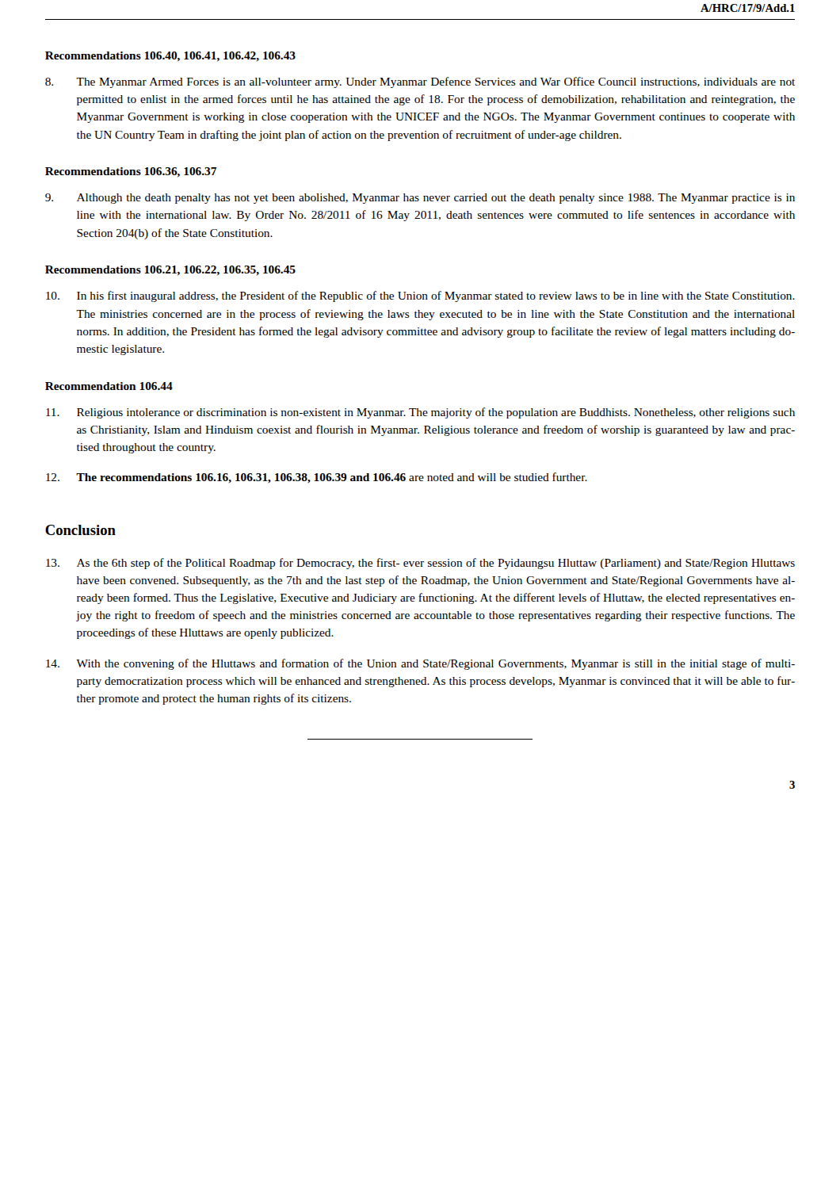A/HRC/17/9/Add.1
Recommendations 106.40, 106.41, 106.42, 106.43
8. The Myanmar Armed Forces is an all-volunteer army. Under Myanmar Defence Services and War Office Council instructions, individuals are not permitted to enlist in the armed forces until he has attained the age of 18. For the process of demobilization, rehabilitation and reintegration, the Myanmar Government is working in close cooperation with the UNICEF and the NGOs. The Myanmar Government continues to cooperate with the UN Country Team in drafting the joint plan of action on the prevention of recruitment of under-age children.
Recommendations 106.36, 106.37
9. Although the death penalty has not yet been abolished, Myanmar has never carried out the death penalty since 1988. The Myanmar practice is in line with the international law. By Order No. 28/2011 of 16 May 2011, death sentences were commuted to life sentences in accordance with Section 204(b) of the State Constitution.
Recommendations 106.21, 106.22, 106.35, 106.45
10. In his first inaugural address, the President of the Republic of the Union of Myanmar stated to review laws to be in line with the State Constitution. The ministries concerned are in the process of reviewing the laws they executed to be in line with the State Constitution and the international norms. In addition, the President has formed the legal advisory committee and advisory group to facilitate the review of legal matters including domestic legislature.
Recommendation 106.44
11. Religious intolerance or discrimination is non-existent in Myanmar. The majority of the population are Buddhists. Nonetheless, other religions such as Christianity, Islam and Hinduism coexist and flourish in Myanmar. Religious tolerance and freedom of worship is guaranteed by law and practised throughout the country.
12. The recommendations 106.16, 106.31, 106.38, 106.39 and 106.46 are noted and will be studied further.
Conclusion
13. As the 6th step of the Political Roadmap for Democracy, the first- ever session of the Pyidaungsu Hluttaw (Parliament) and State/Region Hluttaws have been convened. Subsequently, as the 7th and the last step of the Roadmap, the Union Government and State/Regional Governments have already been formed. Thus the Legislative, Executive and Judiciary are functioning. At the different levels of Hluttaw, the elected representatives enjoy the right to freedom of speech and the ministries concerned are accountable to those representatives regarding their respective functions. The proceedings of these Hluttaws are openly publicized.
14. With the convening of the Hluttaws and formation of the Union and State/Regional Governments, Myanmar is still in the initial stage of multi-party democratization process which will be enhanced and strengthened. As this process develops, Myanmar is convinced that it will be able to further promote and protect the human rights of its citizens.
3